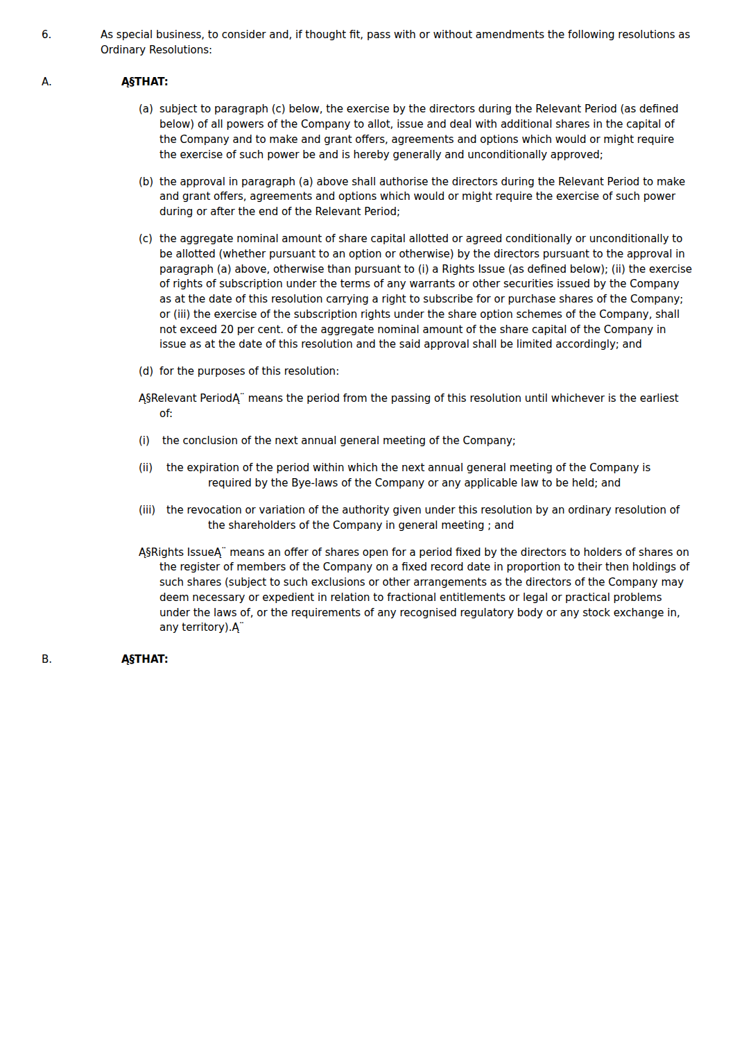6.
As special business, to consider and, if thought fit, pass with or without amendments the following resolutions as Ordinary Resolutions:
A.
Ą§THAT:
(a)
subject to paragraph (c) below, the exercise by the directors during the Relevant Period (as defined below) of all powers of the Company to allot, issue and deal with additional shares in the capital of the Company and to make and grant offers, agreements and options which would or might require the exercise of such power be and is hereby generally and unconditionally approved;
(b)
the approval in paragraph (a) above shall authorise the directors during the Relevant Period to make and grant offers, agreements and options which would or might require the exercise of such power during or after the end of the Relevant Period;
(c)
the aggregate nominal amount of share capital allotted or agreed conditionally or unconditionally to be allotted (whether pursuant to an option or otherwise) by the directors pursuant to the approval in paragraph (a) above, otherwise than pursuant to (i) a Rights Issue (as defined below); (ii) the exercise of rights of subscription under the terms of any warrants or other securities issued by the Company as at the date of this resolution carrying a right to subscribe for or purchase shares of the Company; or (iii) the exercise of the subscription rights under the share option schemes of the Company, shall not exceed 20 per cent. of the aggregate nominal amount of the share capital of the Company in issue as at the date of this resolution and the said approval shall be limited accordingly; and
(d)
for the purposes of this resolution:
Ą§Relevant PeriodĄ¨ means the period from the passing of this resolution until whichever is the earliest of:
(i)
the conclusion of the next annual general meeting of the Company;
(ii)
the expiration of the period within which the next annual general meeting of the Company is required by the Bye-laws of the Company or any applicable law to be held; and
(iii)
the revocation or variation of the authority given under this resolution by an ordinary resolution of the shareholders of the Company in general meeting ; and
Ą§Rights IssueĄ¨ means an offer of shares open for a period fixed by the directors to holders of shares on the register of members of the Company on a fixed record date in proportion to their then holdings of such shares (subject to such exclusions or other arrangements as the directors of the Company may deem necessary or expedient in relation to fractional entitlements or legal or practical problems under the laws of, or the requirements of any recognised regulatory body or any stock exchange in, any territory).Ą¨
B.
Ą§THAT: